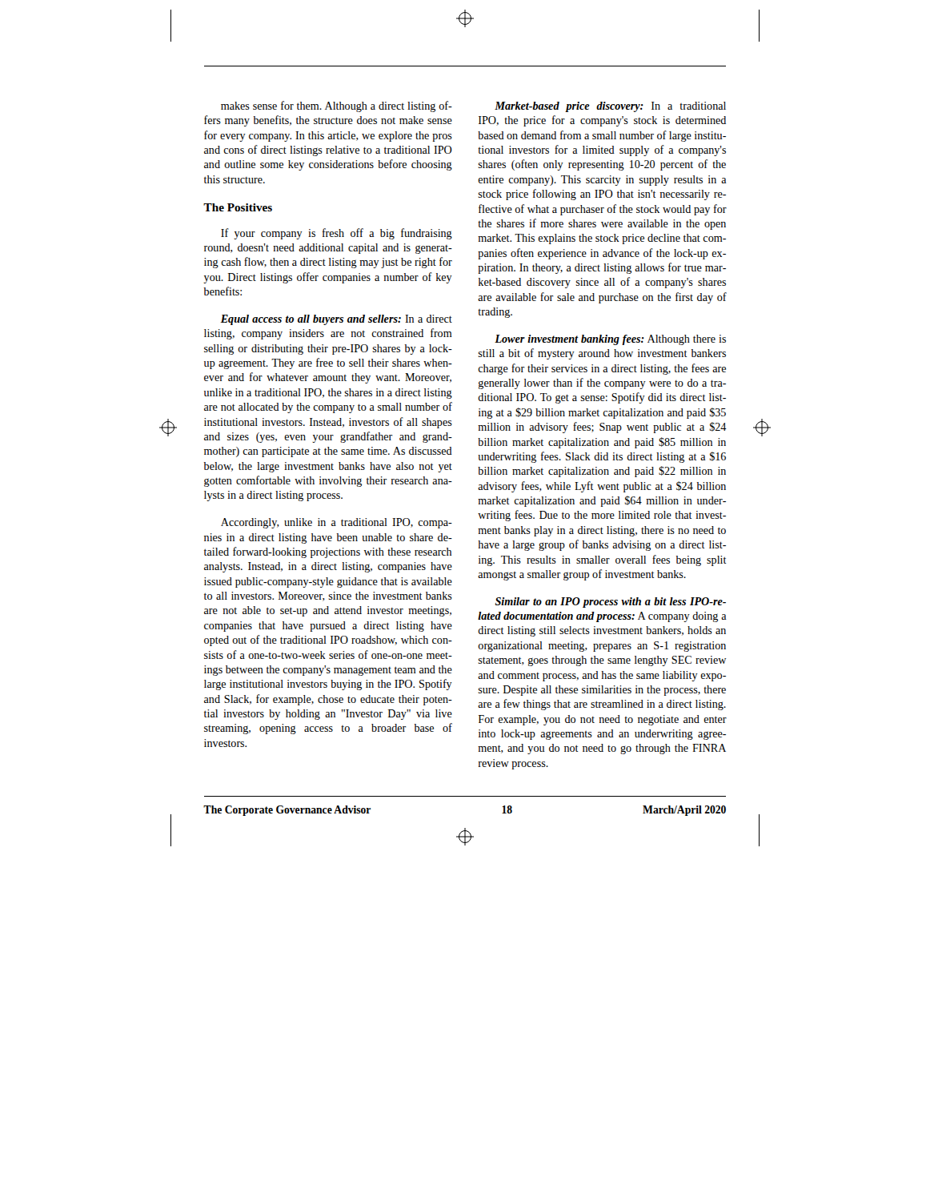makes sense for them. Although a direct listing offers many benefits, the structure does not make sense for every company. In this article, we explore the pros and cons of direct listings relative to a traditional IPO and outline some key considerations before choosing this structure.
The Positives
If your company is fresh off a big fundraising round, doesn't need additional capital and is generating cash flow, then a direct listing may just be right for you. Direct listings offer companies a number of key benefits:
Equal access to all buyers and sellers: In a direct listing, company insiders are not constrained from selling or distributing their pre-IPO shares by a lock-up agreement. They are free to sell their shares whenever and for whatever amount they want. Moreover, unlike in a traditional IPO, the shares in a direct listing are not allocated by the company to a small number of institutional investors. Instead, investors of all shapes and sizes (yes, even your grandfather and grandmother) can participate at the same time. As discussed below, the large investment banks have also not yet gotten comfortable with involving their research analysts in a direct listing process.
Accordingly, unlike in a traditional IPO, companies in a direct listing have been unable to share detailed forward-looking projections with these research analysts. Instead, in a direct listing, companies have issued public-company-style guidance that is available to all investors. Moreover, since the investment banks are not able to set-up and attend investor meetings, companies that have pursued a direct listing have opted out of the traditional IPO roadshow, which consists of a one-to-two-week series of one-on-one meetings between the company's management team and the large institutional investors buying in the IPO. Spotify and Slack, for example, chose to educate their potential investors by holding an "Investor Day" via live streaming, opening access to a broader base of investors.
Market-based price discovery: In a traditional IPO, the price for a company's stock is determined based on demand from a small number of large institutional investors for a limited supply of a company's shares (often only representing 10-20 percent of the entire company). This scarcity in supply results in a stock price following an IPO that isn't necessarily reflective of what a purchaser of the stock would pay for the shares if more shares were available in the open market. This explains the stock price decline that companies often experience in advance of the lock-up expiration. In theory, a direct listing allows for true market-based discovery since all of a company's shares are available for sale and purchase on the first day of trading.
Lower investment banking fees: Although there is still a bit of mystery around how investment bankers charge for their services in a direct listing, the fees are generally lower than if the company were to do a traditional IPO. To get a sense: Spotify did its direct listing at a $29 billion market capitalization and paid $35 million in advisory fees; Snap went public at a $24 billion market capitalization and paid $85 million in underwriting fees. Slack did its direct listing at a $16 billion market capitalization and paid $22 million in advisory fees, while Lyft went public at a $24 billion market capitalization and paid $64 million in underwriting fees. Due to the more limited role that investment banks play in a direct listing, there is no need to have a large group of banks advising on a direct listing. This results in smaller overall fees being split amongst a smaller group of investment banks.
Similar to an IPO process with a bit less IPO-related documentation and process: A company doing a direct listing still selects investment bankers, holds an organizational meeting, prepares an S-1 registration statement, goes through the same lengthy SEC review and comment process, and has the same liability exposure. Despite all these similarities in the process, there are a few things that are streamlined in a direct listing. For example, you do not need to negotiate and enter into lock-up agreements and an underwriting agreement, and you do not need to go through the FINRA review process.
The Corporate Governance Advisor 18 March/April 2020